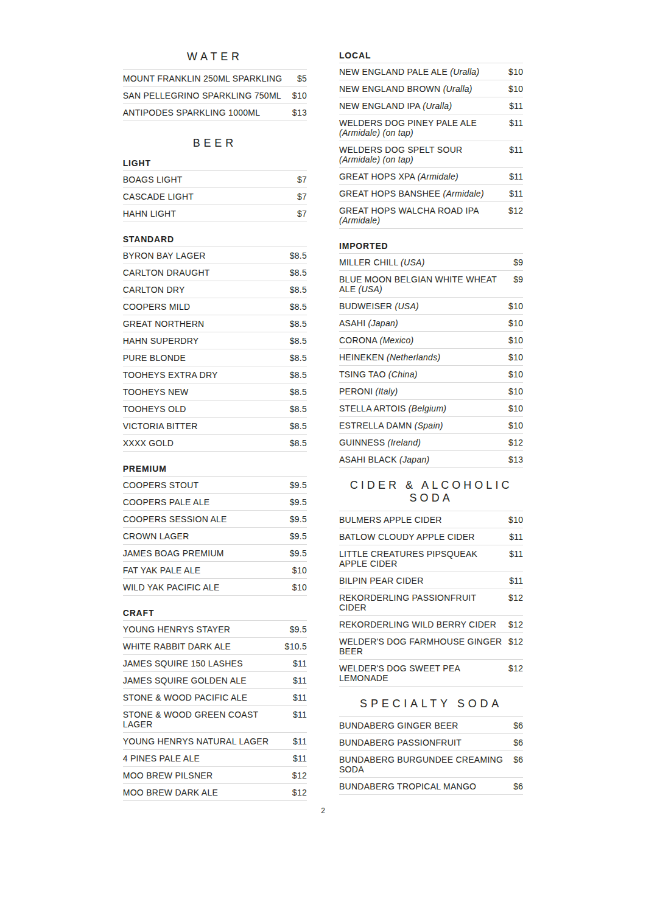Water
| Mount Franklin 250ml Sparkling | $5 |
| San Pellegrino Sparkling 750ml | $10 |
| Antipodes Sparkling 1000ml | $13 |
Beer
Light
| Boags Light | $7 |
| Cascade Light | $7 |
| Hahn Light | $7 |
Standard
| Byron Bay Lager | $8.5 |
| Carlton Draught | $8.5 |
| Carlton Dry | $8.5 |
| Coopers Mild | $8.5 |
| Great Northern | $8.5 |
| Hahn Superdry | $8.5 |
| Pure Blonde | $8.5 |
| Tooheys Extra Dry | $8.5 |
| Tooheys New | $8.5 |
| Tooheys Old | $8.5 |
| Victoria Bitter | $8.5 |
| XXXX Gold | $8.5 |
Premium
| Coopers Stout | $9.5 |
| Coopers Pale Ale | $9.5 |
| Coopers Session Ale | $9.5 |
| Crown Lager | $9.5 |
| James Boag Premium | $9.5 |
| Fat Yak Pale Ale | $10 |
| Wild Yak Pacific Ale | $10 |
Craft
| Young Henrys Stayer | $9.5 |
| White Rabbit Dark Ale | $10.5 |
| James Squire 150 Lashes | $11 |
| James Squire Golden Ale | $11 |
| Stone & Wood Pacific Ale | $11 |
| Stone & Wood Green Coast Lager | $11 |
| Young Henrys Natural Lager | $11 |
| 4 Pines Pale Ale | $11 |
| Moo Brew Pilsner | $12 |
| Moo Brew Dark Ale | $12 |
Local
| New England Pale Ale (Uralla) | $10 |
| New England Brown (Uralla) | $10 |
| New England IPA (Uralla) | $11 |
| Welders Dog Piney Pale Ale (Armidale) (on tap) | $11 |
| Welders Dog Spelt Sour (Armidale) (on tap) | $11 |
| Great Hops XPA (Armidale) | $11 |
| Great Hops Banshee (Armidale) | $11 |
| Great Hops Walcha Road IPA (Armidale) | $12 |
Imported
| Miller Chill (USA) | $9 |
| Blue Moon Belgian White Wheat Ale (USA) | $9 |
| Budweiser (USA) | $10 |
| Asahi (Japan) | $10 |
| Corona (Mexico) | $10 |
| Heineken (Netherlands) | $10 |
| Tsing Tao (China) | $10 |
| Peroni (Italy) | $10 |
| Stella Artois (Belgium) | $10 |
| Estrella Damn (Spain) | $10 |
| Guinness (Ireland) | $12 |
| Asahi Black (Japan) | $13 |
Cider & Alcoholic Soda
| Bulmers Apple Cider | $10 |
| Batlow Cloudy Apple Cider | $11 |
| Little Creatures Pipsqueak Apple Cider | $11 |
| Bilpin Pear Cider | $11 |
| Rekorderling Passionfruit Cider | $12 |
| Rekorderling Wild Berry Cider | $12 |
| Welder's Dog Farmhouse Ginger Beer | $12 |
| Welder's Dog Sweet Pea Lemonade | $12 |
Specialty Soda
| Bundaberg Ginger Beer | $6 |
| Bundaberg Passionfruit | $6 |
| Bundaberg Burgundee Creaming Soda | $6 |
| Bundaberg Tropical Mango | $6 |
2